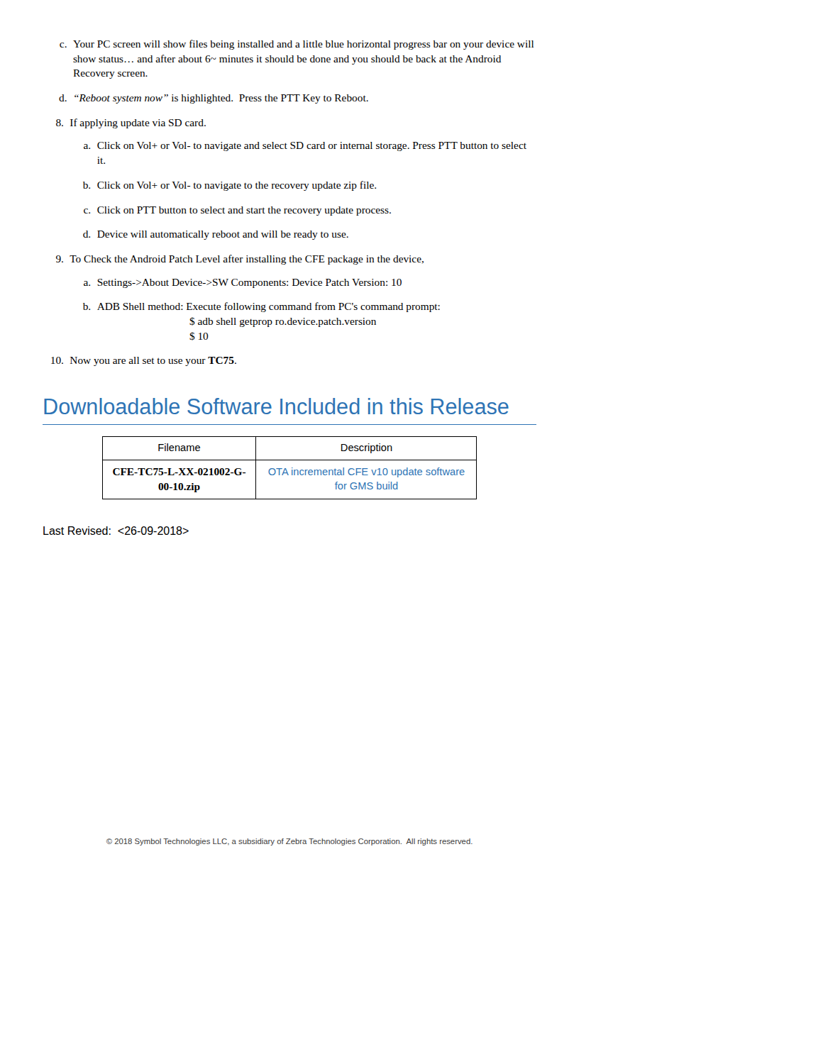Your PC screen will show files being installed and a little blue horizontal progress bar on your device will show status… and after about 6~ minutes it should be done and you should be back at the Android Recovery screen.
“Reboot system now” is highlighted. Press the PTT Key to Reboot.
If applying update via SD card.
Click on Vol+ or Vol- to navigate and select SD card or internal storage. Press PTT button to select it.
Click on Vol+ or Vol- to navigate to the recovery update zip file.
Click on PTT button to select and start the recovery update process.
Device will automatically reboot and will be ready to use.
To Check the Android Patch Level after installing the CFE package in the device,
Settings->About Device->SW Components: Device Patch Version: 10
ADB Shell method: Execute following command from PC's command prompt:
$ adb shell getprop ro.device.patch.version
$ 10
Now you are all set to use your TC75.
Downloadable Software Included in this Release
| Filename | Description |
| --- | --- |
| CFE-TC75-L-XX-021002-G-00-10.zip | OTA incremental CFE v10 update software for GMS build |
Last Revised: <26-09-2018>
© 2018 Symbol Technologies LLC, a subsidiary of Zebra Technologies Corporation. All rights reserved.